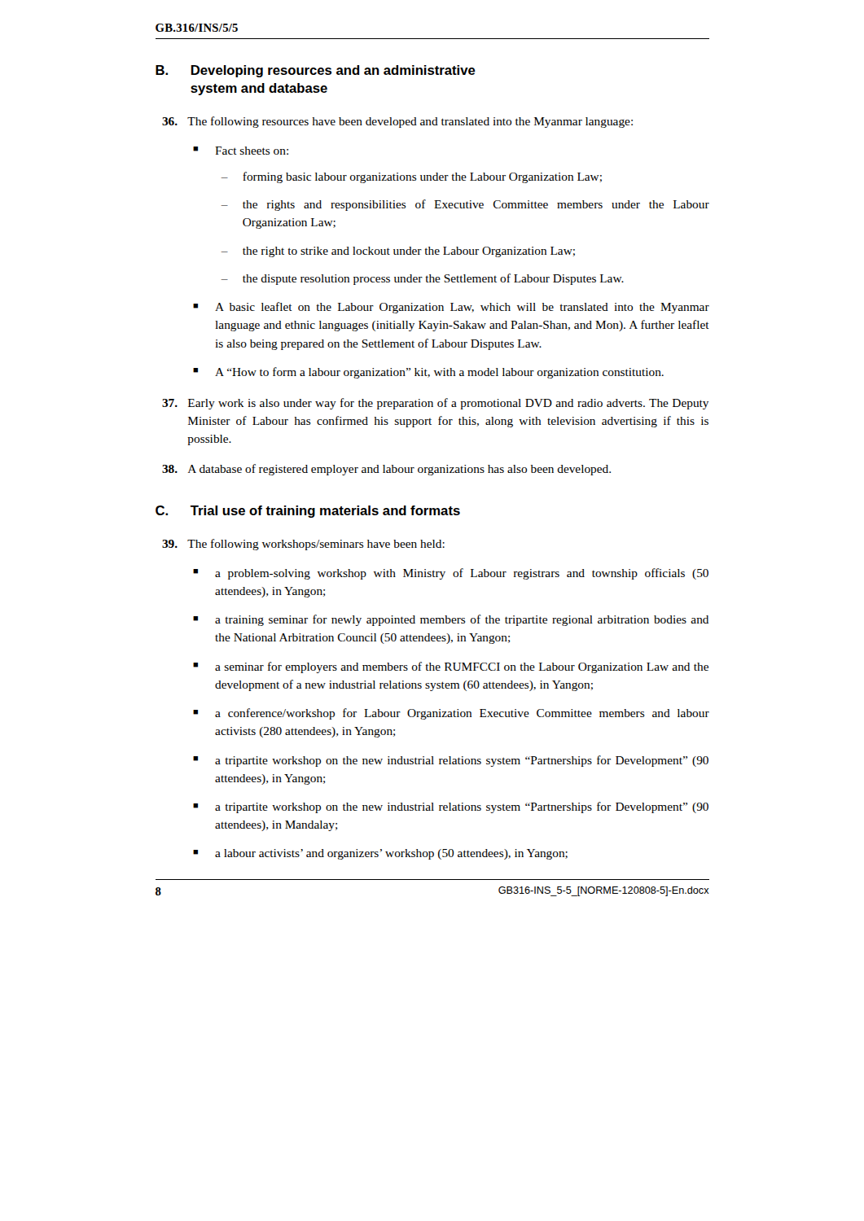GB.316/INS/5/5
B. Developing resources and an administrative
system and database
36.
The following resources have been developed and translated into the Myanmar language:
Fact sheets on:
forming basic labour organizations under the Labour Organization Law;
the rights and responsibilities of Executive Committee members under the Labour Organization Law;
the right to strike and lockout under the Labour Organization Law;
the dispute resolution process under the Settlement of Labour Disputes Law.
A basic leaflet on the Labour Organization Law, which will be translated into the Myanmar language and ethnic languages (initially Kayin-Sakaw and Palan-Shan, and Mon). A further leaflet is also being prepared on the Settlement of Labour Disputes Law.
A “How to form a labour organization” kit, with a model labour organization constitution.
37.
Early work is also under way for the preparation of a promotional DVD and radio adverts. The Deputy Minister of Labour has confirmed his support for this, along with television advertising if this is possible.
38.
A database of registered employer and labour organizations has also been developed.
C. Trial use of training materials and formats
39.
The following workshops/seminars have been held:
a problem-solving workshop with Ministry of Labour registrars and township officials (50 attendees), in Yangon;
a training seminar for newly appointed members of the tripartite regional arbitration bodies and the National Arbitration Council (50 attendees), in Yangon;
a seminar for employers and members of the RUMFCCI on the Labour Organization Law and the development of a new industrial relations system (60 attendees), in Yangon;
a conference/workshop for Labour Organization Executive Committee members and labour activists (280 attendees), in Yangon;
a tripartite workshop on the new industrial relations system “Partnerships for Development” (90 attendees), in Yangon;
a tripartite workshop on the new industrial relations system “Partnerships for Development” (90 attendees), in Mandalay;
a labour activists’ and organizers’ workshop (50 attendees), in Yangon;
8
GB316-INS_5-5_[NORME-120808-5]-En.docx